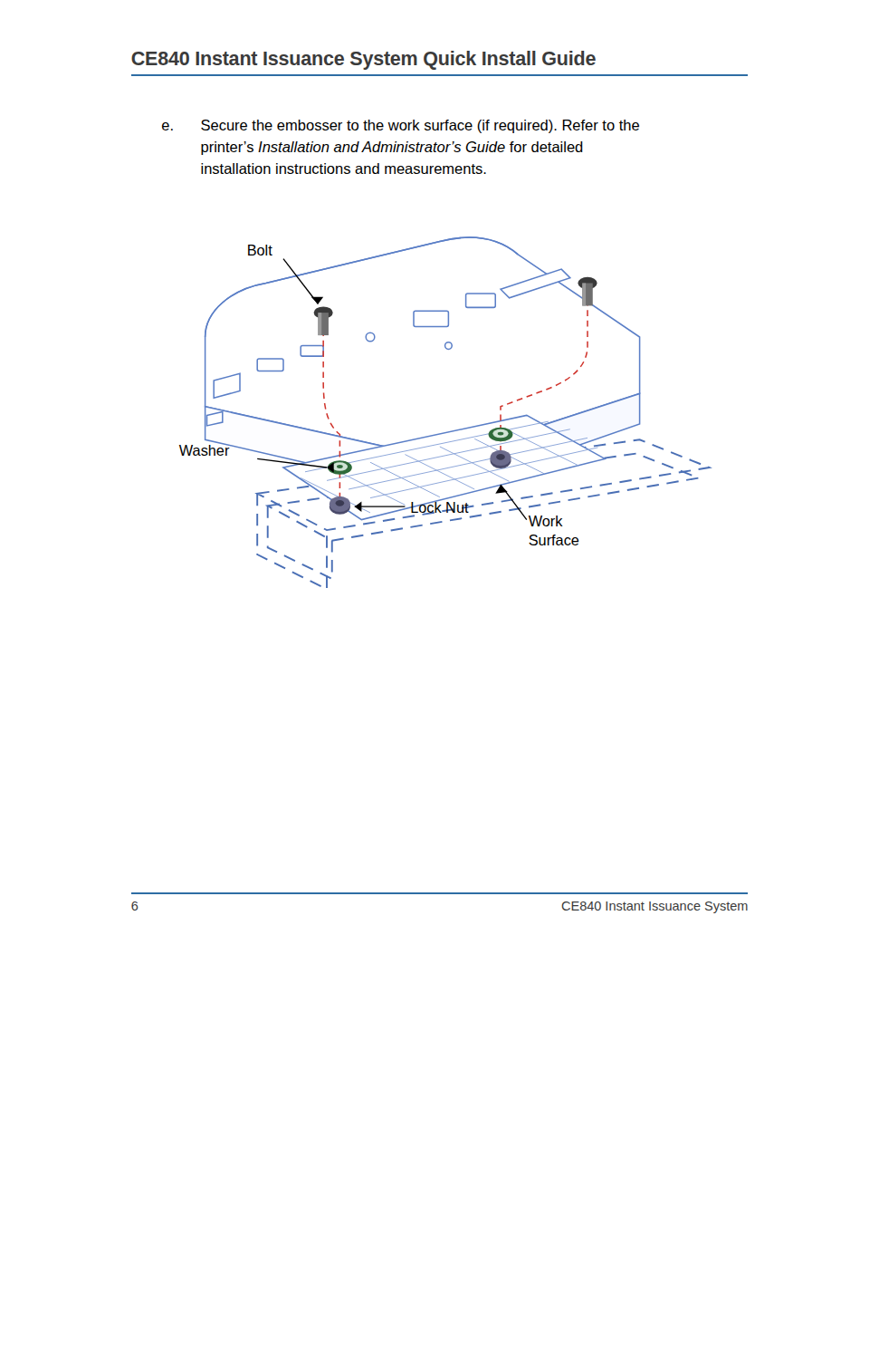CE840 Instant Issuance System Quick Install Guide
e.
Secure the embosser to the work surface (if required). Refer to the printer’s Installation and Administrator’s Guide for detailed installation instructions and measurements.
Bolt Washer Lock Nut Work Surface
6 CE840 Instant Issuance System